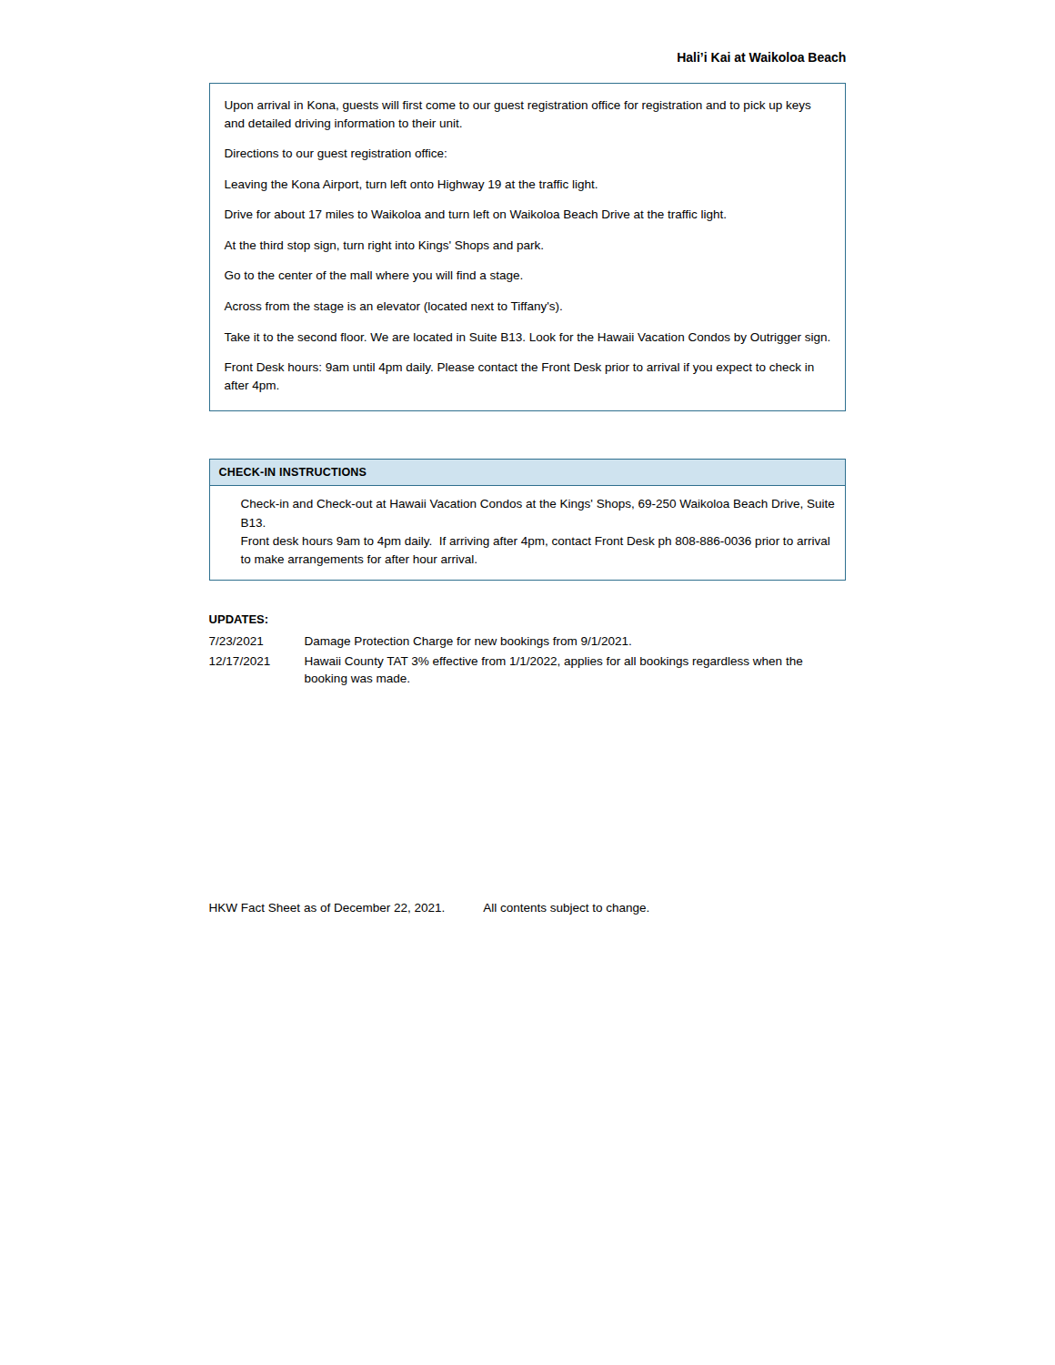Hali’i Kai at Waikoloa Beach
Upon arrival in Kona, guests will first come to our guest registration office for registration and to pick up keys and detailed driving information to their unit.
Directions to our guest registration office:
Leaving the Kona Airport, turn left onto Highway 19 at the traffic light.
Drive for about 17 miles to Waikoloa and turn left on Waikoloa Beach Drive at the traffic light.
At the third stop sign, turn right into Kings' Shops and park.
Go to the center of the mall where you will find a stage.
Across from the stage is an elevator (located next to Tiffany's).
Take it to the second floor. We are located in Suite B13. Look for the Hawaii Vacation Condos by Outrigger sign.
Front Desk hours: 9am until 4pm daily. Please contact the Front Desk prior to arrival if you expect to check in after 4pm.
CHECK-IN INSTRUCTIONS
Check-in and Check-out at Hawaii Vacation Condos at the Kings' Shops, 69-250 Waikoloa Beach Drive, Suite B13.
Front desk hours 9am to 4pm daily. If arriving after 4pm, contact Front Desk ph 808-886-0036 prior to arrival to make arrangements for after hour arrival.
UPDATES:
| 7/23/2021 | Damage Protection Charge for new bookings from 9/1/2021. |
| 12/17/2021 | Hawaii County TAT 3% effective from 1/1/2022, applies for all bookings regardless when the booking was made. |
HKW Fact Sheet as of December 22, 2021. All contents subject to change.